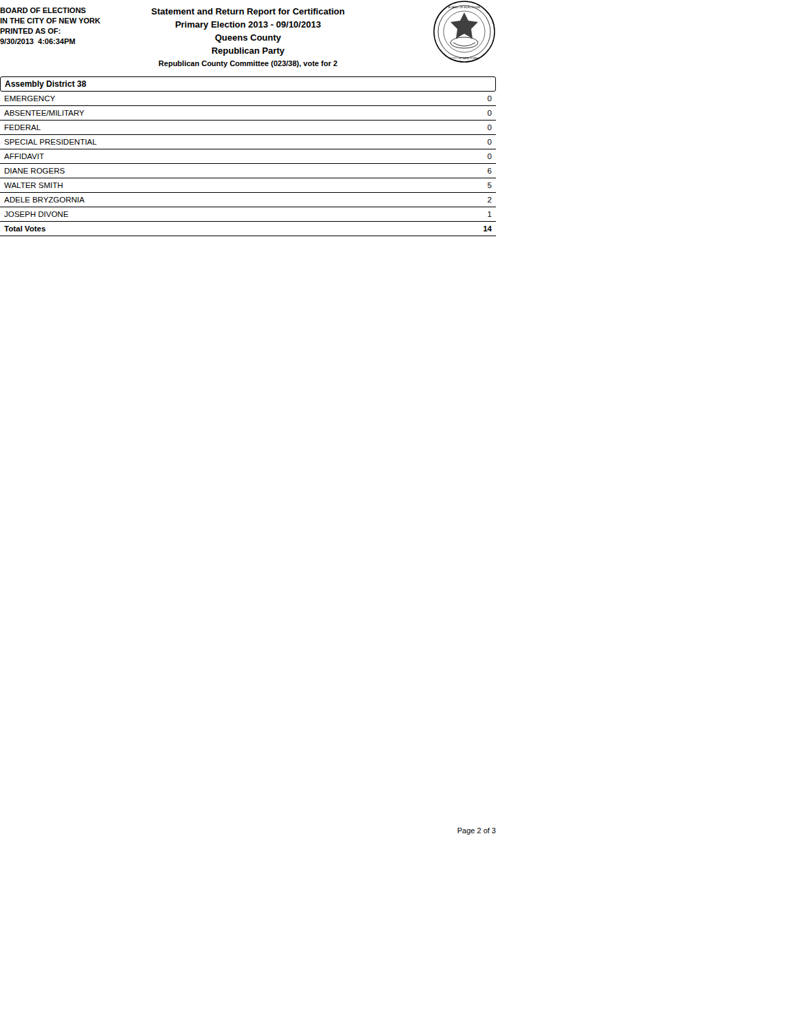BOARD OF ELECTIONS
IN THE CITY OF NEW YORK
PRINTED AS OF:
9/30/2013 4:06:34PM
Statement and Return Report for Certification
Primary Election 2013 - 09/10/2013
Queens County
Republican Party
Republican County Committee (023/38), vote for 2
BOARD OF ELECTIONS CITY OF NEW YORK
Assembly District 38
| EMERGENCY | 0 |
| ABSENTEE/MILITARY | 0 |
| FEDERAL | 0 |
| SPECIAL PRESIDENTIAL | 0 |
| AFFIDAVIT | 0 |
| DIANE ROGERS | 6 |
| WALTER SMITH | 5 |
| ADELE BRYZGORNIA | 2 |
| JOSEPH DIVONE | 1 |
| Total Votes | 14 |
Page 2 of 3